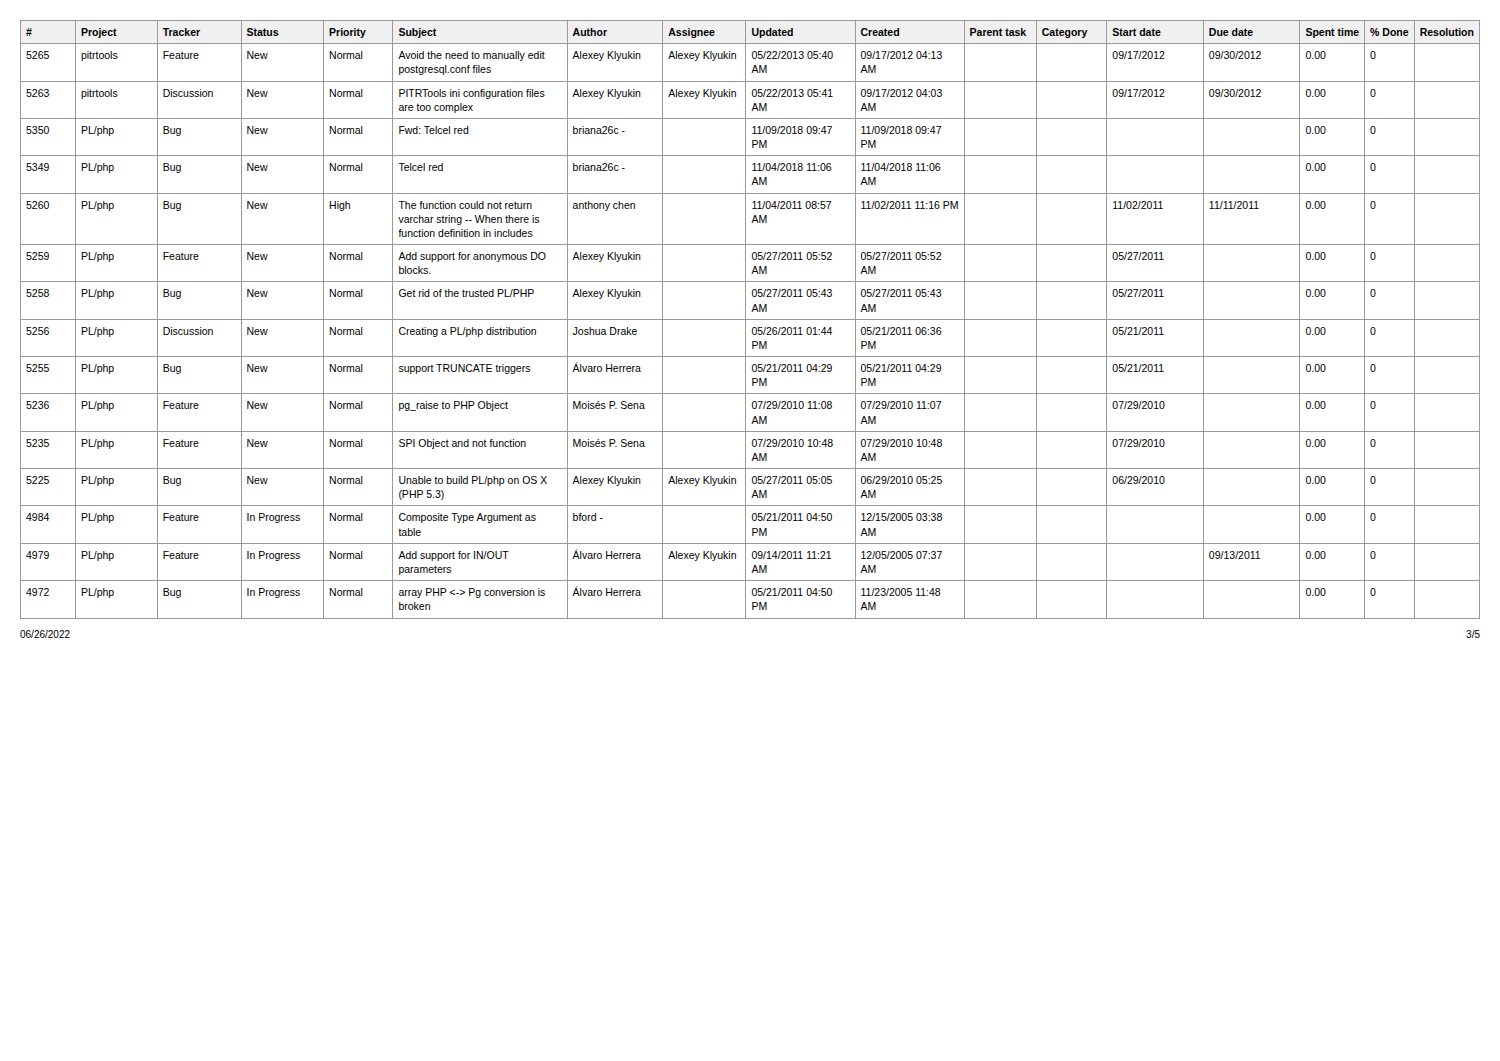| # | Project | Tracker | Status | Priority | Subject | Author | Assignee | Updated | Created | Parent task | Category | Start date | Due date | Spent time | % Done | Resolution |
| --- | --- | --- | --- | --- | --- | --- | --- | --- | --- | --- | --- | --- | --- | --- | --- | --- |
| 5265 | pitrtools | Feature | New | Normal | Avoid the need to manually edit postgresql.conf files | Alexey Klyukin | Alexey Klyukin | 05/22/2013 05:40 AM | 09/17/2012 04:13 AM | | | 09/17/2012 | 09/30/2012 | 0.00 | 0 | |
| 5263 | pitrtools | Discussion | New | Normal | PITRTools ini configuration files are too complex | Alexey Klyukin | Alexey Klyukin | 05/22/2013 05:41 AM | 09/17/2012 04:03 AM | | | 09/17/2012 | 09/30/2012 | 0.00 | 0 | |
| 5350 | PL/php | Bug | New | Normal | Fwd: Telcel red | briana26c - | | 11/09/2018 09:47 PM | 11/09/2018 09:47 PM | | | | | 0.00 | 0 | |
| 5349 | PL/php | Bug | New | Normal | Telcel red | briana26c - | | 11/04/2018 11:06 AM | 11/04/2018 11:06 AM | | | | | 0.00 | 0 | |
| 5260 | PL/php | Bug | New | High | The function could not return varchar string -- When there is function definition in includes | anthony chen | | 11/04/2011 08:57 AM | 11/02/2011 11:16 PM | | | 11/02/2011 | 11/11/2011 | 0.00 | 0 | |
| 5259 | PL/php | Feature | New | Normal | Add support for anonymous DO blocks. | Alexey Klyukin | | 05/27/2011 05:52 AM | 05/27/2011 05:52 AM | | | 05/27/2011 | | 0.00 | 0 | |
| 5258 | PL/php | Bug | New | Normal | Get rid of the trusted PL/PHP | Alexey Klyukin | | 05/27/2011 05:43 AM | 05/27/2011 05:43 AM | | | 05/27/2011 | | 0.00 | 0 | |
| 5256 | PL/php | Discussion | New | Normal | Creating a PL/php distribution | Joshua Drake | | 05/26/2011 01:44 PM | 05/21/2011 06:36 PM | | | 05/21/2011 | | 0.00 | 0 | |
| 5255 | PL/php | Bug | New | Normal | support TRUNCATE triggers | Álvaro Herrera | | 05/21/2011 04:29 PM | 05/21/2011 04:29 PM | | | 05/21/2011 | | 0.00 | 0 | |
| 5236 | PL/php | Feature | New | Normal | pg_raise to PHP Object | Moisés P. Sena | | 07/29/2010 11:08 AM | 07/29/2010 11:07 AM | | | 07/29/2010 | | 0.00 | 0 | |
| 5235 | PL/php | Feature | New | Normal | SPI Object and not function | Moisés P. Sena | | 07/29/2010 10:48 AM | 07/29/2010 10:48 AM | | | 07/29/2010 | | 0.00 | 0 | |
| 5225 | PL/php | Bug | New | Normal | Unable to build PL/php on OS X (PHP 5.3) | Alexey Klyukin | Alexey Klyukin | 05/27/2011 05:05 AM | 06/29/2010 05:25 AM | | | 06/29/2010 | | 0.00 | 0 | |
| 4984 | PL/php | Feature | In Progress | Normal | Composite Type Argument as table | bford - | | 05/21/2011 04:50 PM | 12/15/2005 03:38 AM | | | | | 0.00 | 0 | |
| 4979 | PL/php | Feature | In Progress | Normal | Add support for IN/OUT parameters | Álvaro Herrera | Alexey Klyukin | 09/14/2011 11:21 AM | 12/05/2005 07:37 AM | | | | 09/13/2011 | 0.00 | 0 | |
| 4972 | PL/php | Bug | In Progress | Normal | array PHP <-> Pg conversion is broken | Álvaro Herrera | | 05/21/2011 04:50 PM | 11/23/2005 11:48 AM | | | | | 0.00 | 0 | |
06/26/2022 3/5